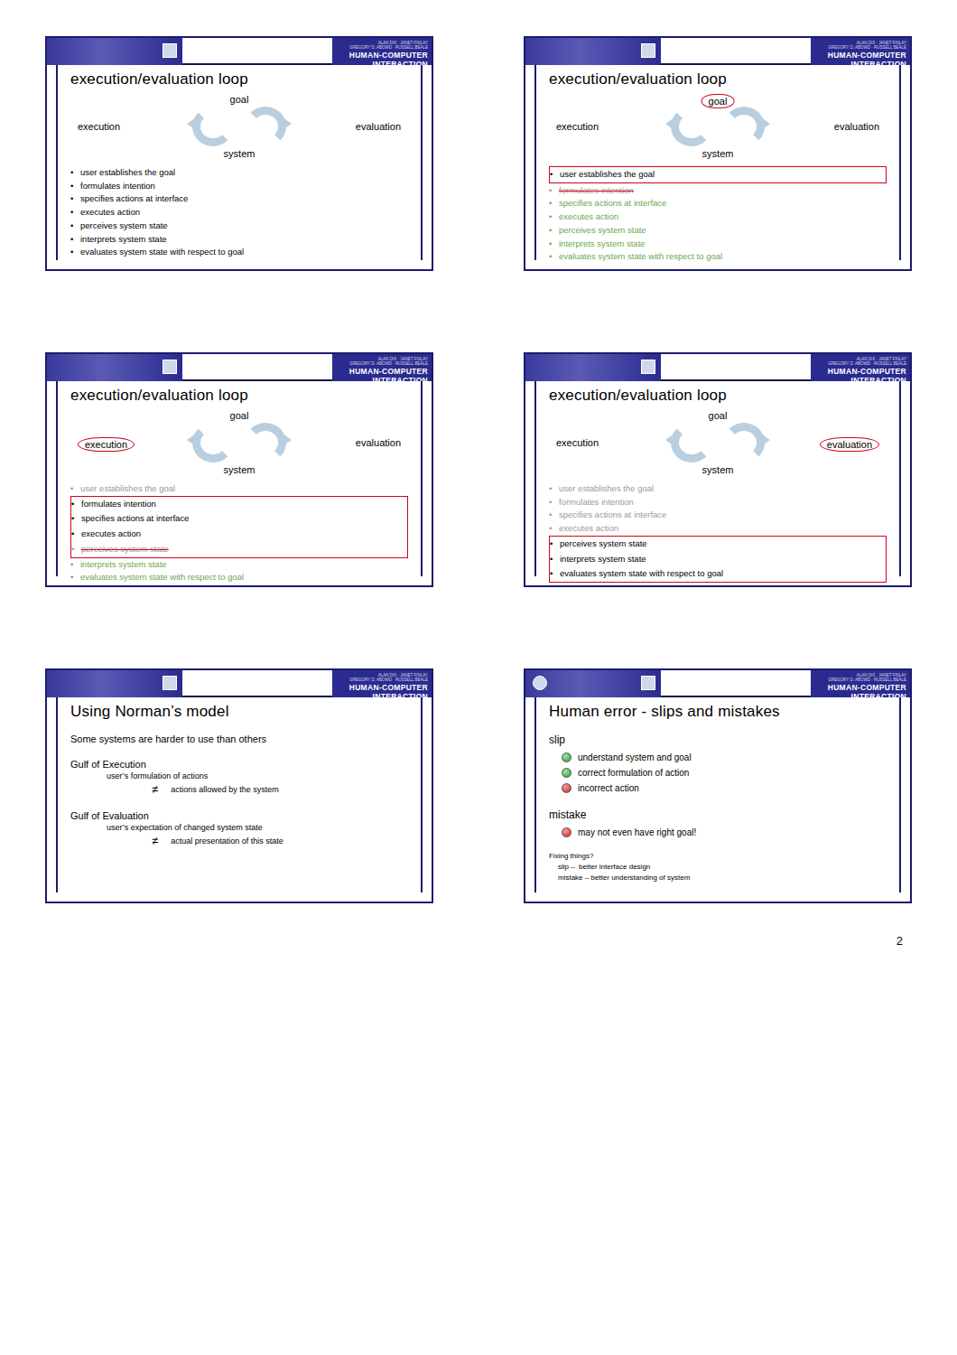ALAN DIX · JANET FINLAY
GREGORY D. ABOWD · RUSSELL BEALE HUMAN-COMPUTER
INTERACTION
execution/evaluation loop
goal system execution evaluation
user establishes the goal
formulates intention
specifies actions at interface
executes action
perceives system state
interprets system state
evaluates system state with respect to goal
ALAN DIX · JANET FINLAY
GREGORY D. ABOWD · RUSSELL BEALE HUMAN-COMPUTER
INTERACTION
execution/evaluation loop
goal system execution evaluation
user establishes the goal
formulates intention
specifies actions at interface
executes action
perceives system state
interprets system state
evaluates system state with respect to goal
ALAN DIX · JANET FINLAY
GREGORY D. ABOWD · RUSSELL BEALE HUMAN-COMPUTER
INTERACTION
execution/evaluation loop
goal system execution evaluation
user establishes the goal
formulates intention
specifies actions at interface
executes action
perceives system state
interprets system state
evaluates system state with respect to goal
ALAN DIX · JANET FINLAY
GREGORY D. ABOWD · RUSSELL BEALE HUMAN-COMPUTER
INTERACTION
execution/evaluation loop
goal system execution evaluation
user establishes the goal
formulates intention
specifies actions at interface
executes action
perceives system state
interprets system state
evaluates system state with respect to goal
ALAN DIX · JANET FINLAY
GREGORY D. ABOWD · RUSSELL BEALE HUMAN-COMPUTER
INTERACTION
Using Norman’s model
Some systems are harder to use than others
Gulf of Execution
user’s formulation of actions
≠actions allowed by the system
Gulf of Evaluation
user’s expectation of changed system state
≠actual presentation of this state
ALAN DIX · JANET FINLAY
GREGORY D. ABOWD · RUSSELL BEALE HUMAN-COMPUTER
INTERACTION
Human error - slips and mistakes
slip
understand system and goal
correct formulation of action
incorrect action
mistake
may not even have right goal!
Fixing things? slip – better interface design mistake – better understanding of system
2